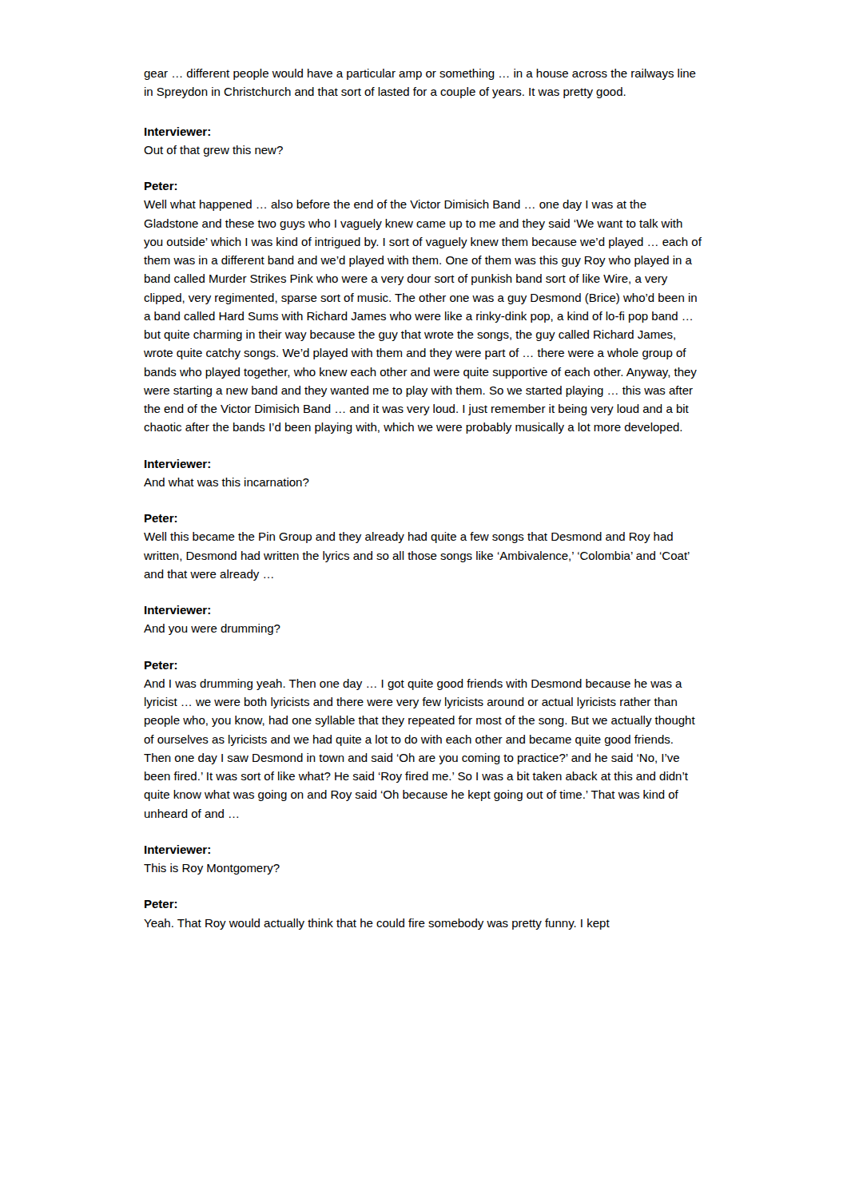gear … different people would have a particular amp or something … in a house across the railways line in Spreydon in Christchurch and that sort of lasted for a couple of years. It was pretty good.
Interviewer:
Out of that grew this new?
Peter:
Well what happened … also before the end of the Victor Dimisich Band … one day I was at the Gladstone and these two guys who I vaguely knew came up to me and they said ‘We want to talk with you outside’ which I was kind of intrigued by. I sort of vaguely knew them because we’d played … each of them was in a different band and we’d played with them. One of them was this guy Roy who played in a band called Murder Strikes Pink who were a very dour sort of punkish band sort of like Wire, a very clipped, very regimented, sparse sort of music. The other one was a guy Desmond (Brice) who’d been in a band called Hard Sums with Richard James who were like a rinky-dink pop, a kind of lo-fi pop band … but quite charming in their way because the guy that wrote the songs, the guy called Richard James, wrote quite catchy songs. We’d played with them and they were part of … there were a whole group of bands who played together, who knew each other and were quite supportive of each other. Anyway, they were starting a new band and they wanted me to play with them. So we started playing … this was after the end of the Victor Dimisich Band … and it was very loud. I just remember it being very loud and a bit chaotic after the bands I’d been playing with, which we were probably musically a lot more developed.
Interviewer:
And what was this incarnation?
Peter:
Well this became the Pin Group and they already had quite a few songs that Desmond and Roy had written, Desmond had written the lyrics and so all those songs like ‘Ambivalence,’ ‘Colombia’ and ‘Coat’ and that were already …
Interviewer:
And you were drumming?
Peter:
And I was drumming yeah. Then one day … I got quite good friends with Desmond because he was a lyricist … we were both lyricists and there were very few lyricists around or actual lyricists rather than people who, you know, had one syllable that they repeated for most of the song. But we actually thought of ourselves as lyricists and we had quite a lot to do with each other and became quite good friends. Then one day I saw Desmond in town and said ‘Oh are you coming to practice?’ and he said ‘No, I’ve been fired.’ It was sort of like what? He said ‘Roy fired me.’ So I was a bit taken aback at this and didn’t quite know what was going on and Roy said ‘Oh because he kept going out of time.’ That was kind of unheard of and …
Interviewer:
This is Roy Montgomery?
Peter:
Yeah. That Roy would actually think that he could fire somebody was pretty funny. I kept